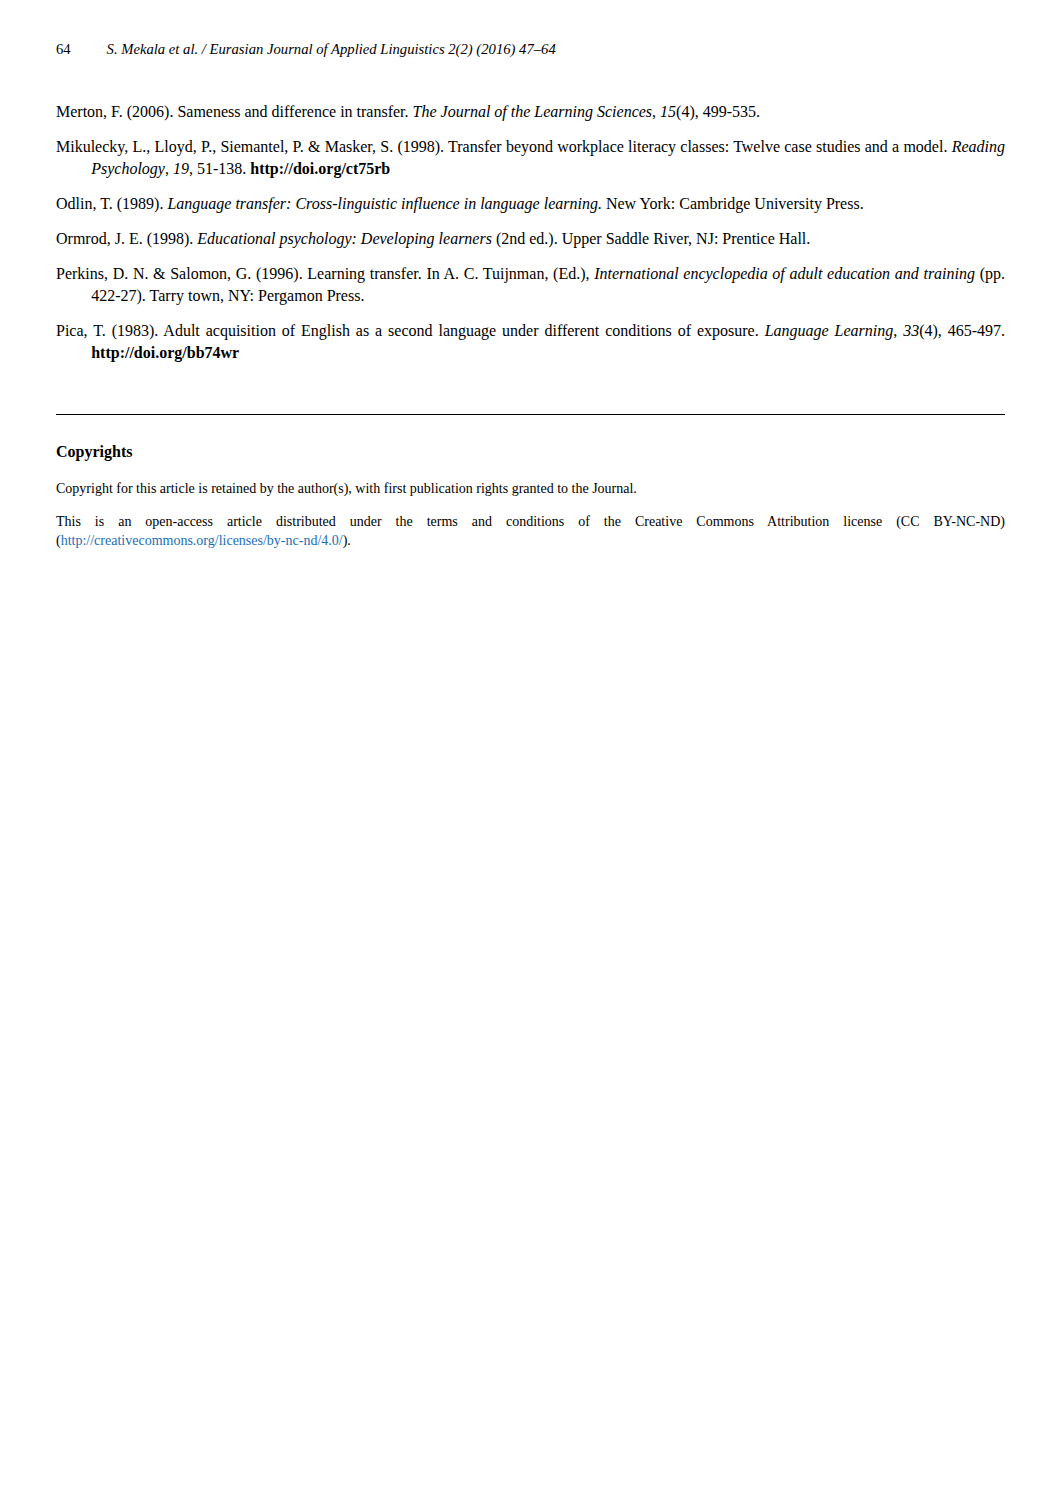64 S. Mekala et al. / Eurasian Journal of Applied Linguistics 2(2) (2016) 47–64
Merton, F. (2006). Sameness and difference in transfer. The Journal of the Learning Sciences, 15(4), 499-535.
Mikulecky, L., Lloyd, P., Siemantel, P. & Masker, S. (1998). Transfer beyond workplace literacy classes: Twelve case studies and a model. Reading Psychology, 19, 51-138. http://doi.org/ct75rb
Odlin, T. (1989). Language transfer: Cross-linguistic influence in language learning. New York: Cambridge University Press.
Ormrod, J. E. (1998). Educational psychology: Developing learners (2nd ed.). Upper Saddle River, NJ: Prentice Hall.
Perkins, D. N. & Salomon, G. (1996). Learning transfer. In A. C. Tuijnman, (Ed.), International encyclopedia of adult education and training (pp. 422-27). Tarry town, NY: Pergamon Press.
Pica, T. (1983). Adult acquisition of English as a second language under different conditions of exposure. Language Learning, 33(4), 465-497. http://doi.org/bb74wr
Copyrights
Copyright for this article is retained by the author(s), with first publication rights granted to the Journal.
This is an open-access article distributed under the terms and conditions of the Creative Commons Attribution license (CC BY-NC-ND) (http://creativecommons.org/licenses/by-nc-nd/4.0/).